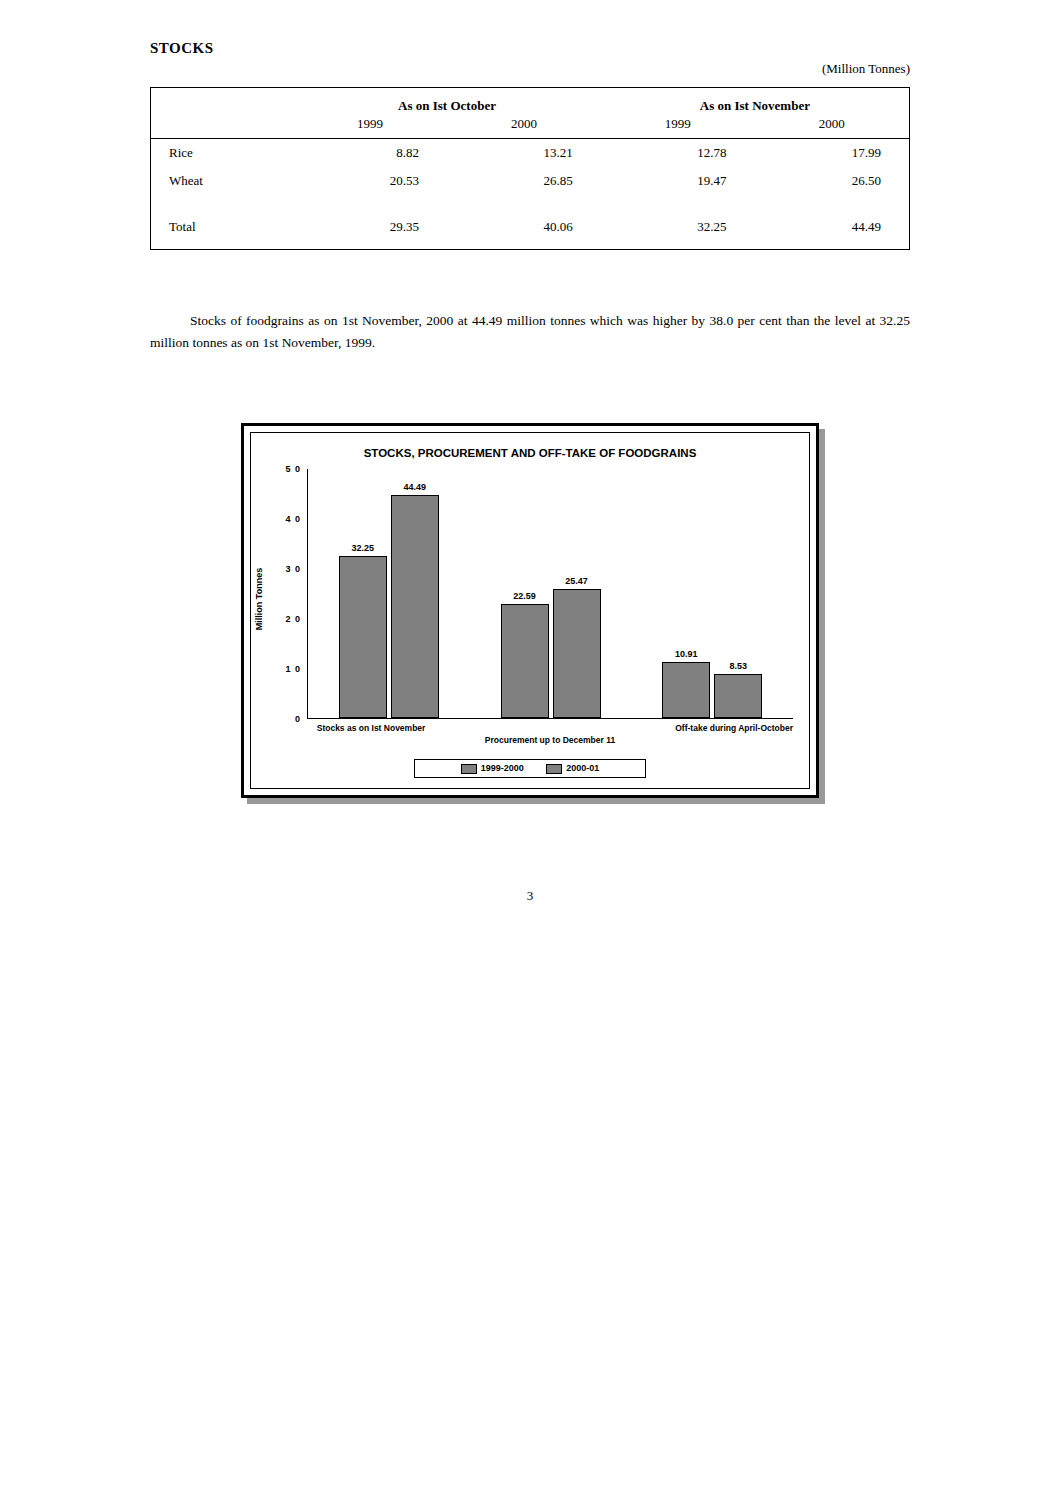STOCKS
(Million Tonnes)
| | As on Ist October | As on Ist November |
| --- | --- | --- |
| | 1999 | 2000 | 1999 | 2000 |
| Rice | 8.82 | 13.21 | 12.78 | 17.99 |
| Wheat | 20.53 | 26.85 | 19.47 | 26.50 |
| Total | 29.35 | 40.06 | 32.25 | 44.49 |
Stocks of foodgrains as on 1st November, 2000 at 44.49 million tonnes which was higher by 38.0 per cent than the level at 32.25 million tonnes as on 1st November, 1999.
STOCKS, PROCUREMENT AND OFF-TAKE OF FOODGRAINS
Million Tonnes
5 0 4 0 3 0 2 0 1 0 0
32.25
44.49
22.59
25.47
10.91
8.53
Stocks as on Ist November
Procurement up to December 11
Off-take during April-October
1999-2000 2000-01
3